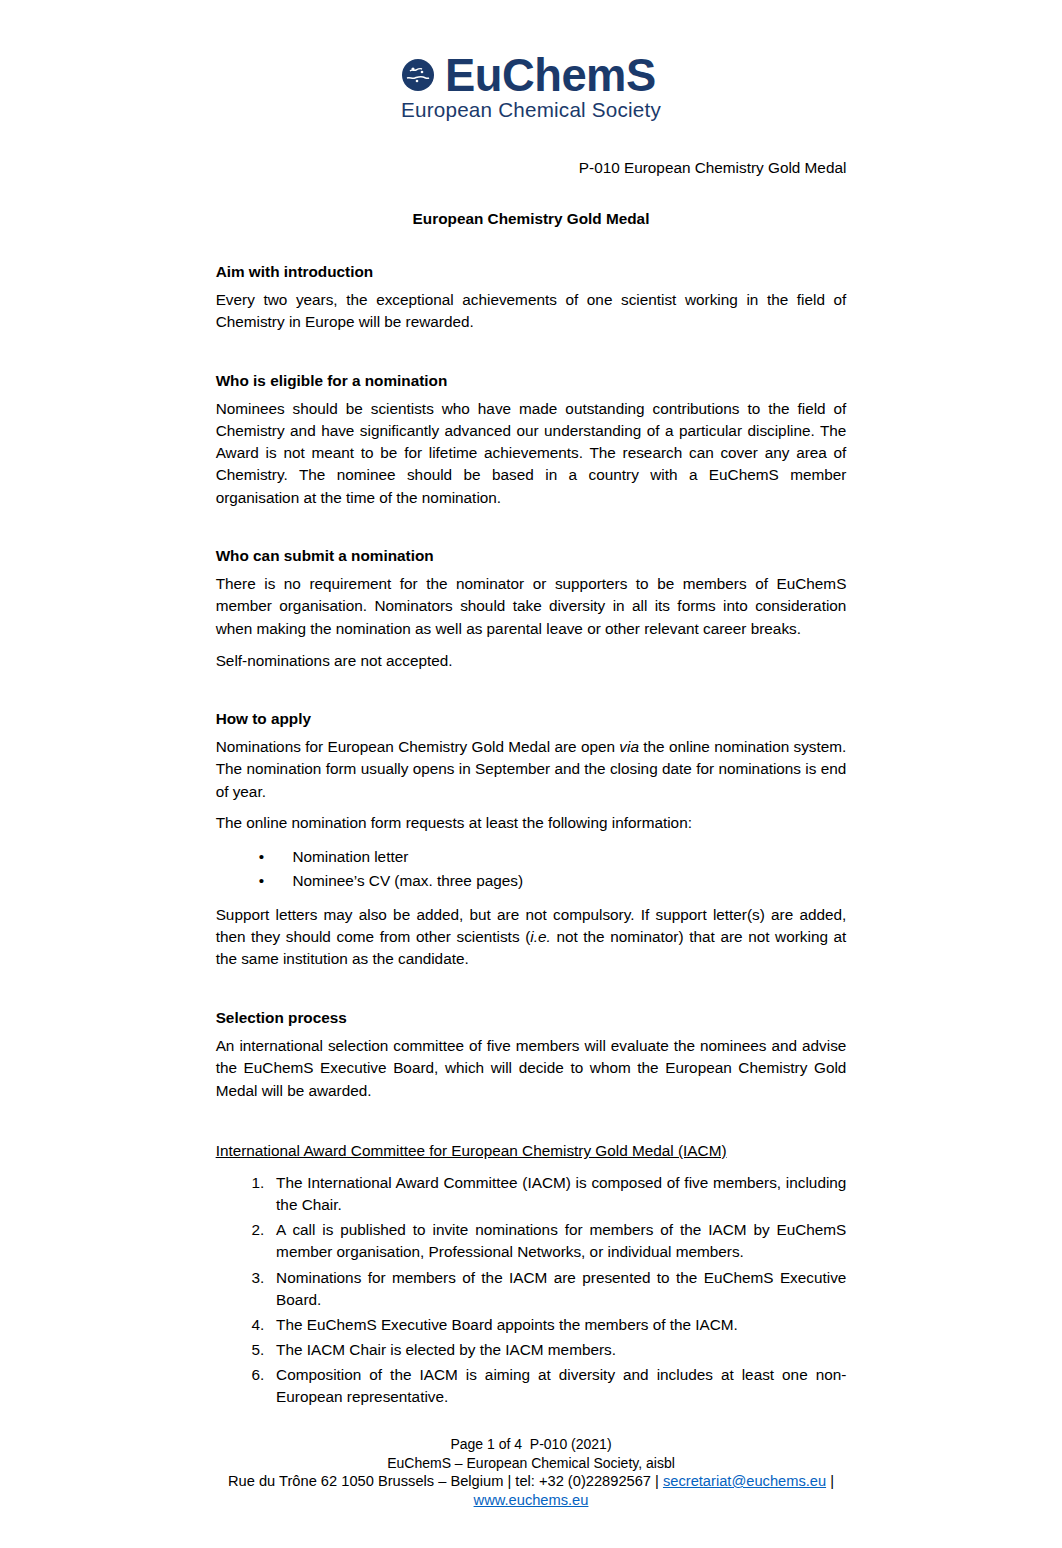EuChemS
European Chemical Society
P-010 European Chemistry Gold Medal
European Chemistry Gold Medal
Aim with introduction
Every two years, the exceptional achievements of one scientist working in the field of Chemistry in Europe will be rewarded.
Who is eligible for a nomination
Nominees should be scientists who have made outstanding contributions to the field of Chemistry and have significantly advanced our understanding of a particular discipline. The Award is not meant to be for lifetime achievements. The research can cover any area of Chemistry. The nominee should be based in a country with a EuChemS member organisation at the time of the nomination.
Who can submit a nomination
There is no requirement for the nominator or supporters to be members of EuChemS member organisation. Nominators should take diversity in all its forms into consideration when making the nomination as well as parental leave or other relevant career breaks.
Self-nominations are not accepted.
How to apply
Nominations for European Chemistry Gold Medal are open via the online nomination system. The nomination form usually opens in September and the closing date for nominations is end of year.
The online nomination form requests at least the following information:
Nomination letter
Nominee’s CV (max. three pages)
Support letters may also be added, but are not compulsory. If support letter(s) are added, then they should come from other scientists (i.e. not the nominator) that are not working at the same institution as the candidate.
Selection process
An international selection committee of five members will evaluate the nominees and advise the EuChemS Executive Board, which will decide to whom the European Chemistry Gold Medal will be awarded.
International Award Committee for European Chemistry Gold Medal (IACM)
The International Award Committee (IACM) is composed of five members, including the Chair.
A call is published to invite nominations for members of the IACM by EuChemS member organisation, Professional Networks, or individual members.
Nominations for members of the IACM are presented to the EuChemS Executive Board.
The EuChemS Executive Board appoints the members of the IACM.
The IACM Chair is elected by the IACM members.
Composition of the IACM is aiming at diversity and includes at least one non-European representative.
Page 1 of 4 P-010 (2021)
EuChemS – European Chemical Society, aisbl
Rue du Trône 62 1050 Brussels – Belgium | tel: +32 (0)22892567 | secretariat@euchems.eu | www.euchems.eu